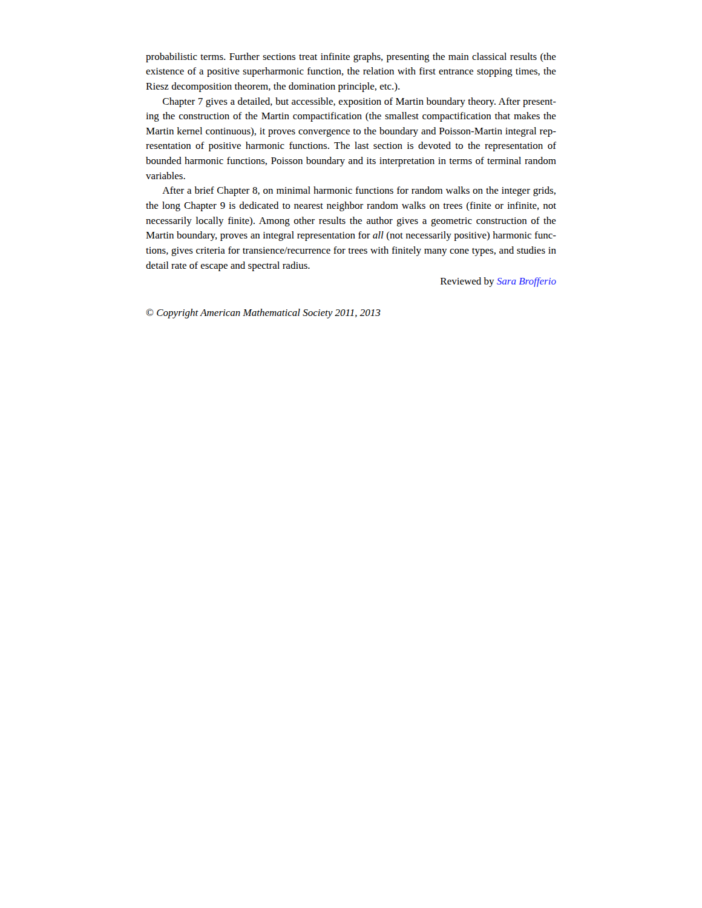probabilistic terms. Further sections treat infinite graphs, presenting the main classical results (the existence of a positive superharmonic function, the relation with first entrance stopping times, the Riesz decomposition theorem, the domination principle, etc.).
Chapter 7 gives a detailed, but accessible, exposition of Martin boundary theory. After presenting the construction of the Martin compactification (the smallest compactification that makes the Martin kernel continuous), it proves convergence to the boundary and Poisson-Martin integral representation of positive harmonic functions. The last section is devoted to the representation of bounded harmonic functions, Poisson boundary and its interpretation in terms of terminal random variables.
After a brief Chapter 8, on minimal harmonic functions for random walks on the integer grids, the long Chapter 9 is dedicated to nearest neighbor random walks on trees (finite or infinite, not necessarily locally finite). Among other results the author gives a geometric construction of the Martin boundary, proves an integral representation for all (not necessarily positive) harmonic functions, gives criteria for transience/recurrence for trees with finitely many cone types, and studies in detail rate of escape and spectral radius.
Reviewed by Sara Brofferio
© Copyright American Mathematical Society 2011, 2013